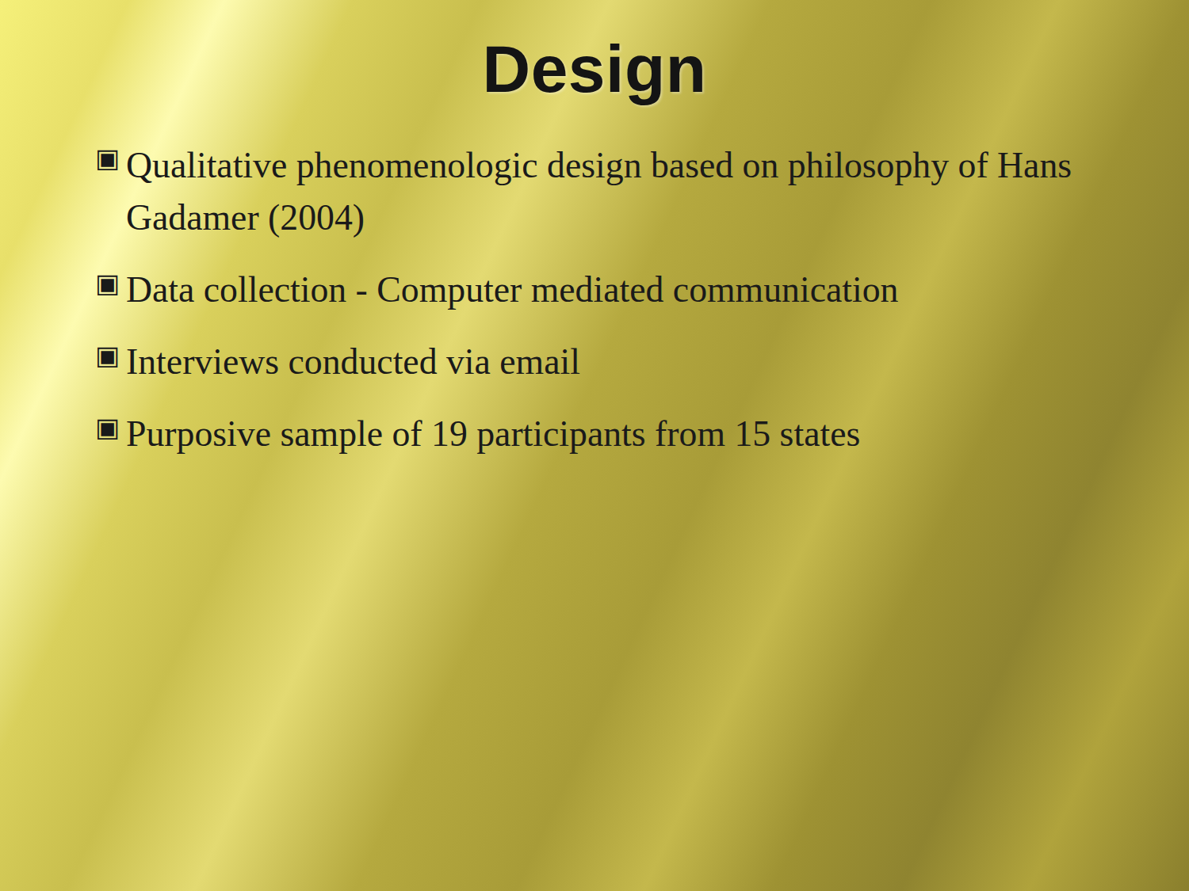Design
Qualitative phenomenologic design based on philosophy of Hans Gadamer (2004)
Data collection - Computer mediated communication
Interviews conducted via email
Purposive sample of 19 participants from 15 states